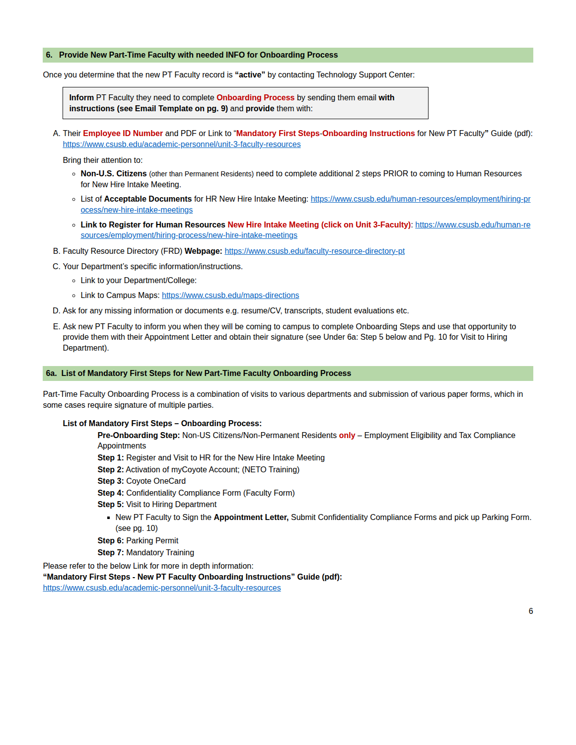6. Provide New Part-Time Faculty with needed INFO for Onboarding Process
Once you determine that the new PT Faculty record is “active” by contacting Technology Support Center:
Inform PT Faculty they need to complete Onboarding Process by sending them email with instructions (see Email Template on pg. 9) and provide them with:
Their Employee ID Number and PDF or Link to “Mandatory First Steps-Onboarding Instructions for New PT Faculty” Guide (pdf): https://www.csusb.edu/academic-personnel/unit-3-faculty-resources
Bring their attention to:
Non-U.S. Citizens (other than Permanent Residents) need to complete additional 2 steps PRIOR to coming to Human Resources for New Hire Intake Meeting.
List of Acceptable Documents for HR New Hire Intake Meeting: https://www.csusb.edu/human-resources/employment/hiring-process/new-hire-intake-meetings
Link to Register for Human Resources New Hire Intake Meeting (click on Unit 3-Faculty): https://www.csusb.edu/human-resources/employment/hiring-process/new-hire-intake-meetings
Faculty Resource Directory (FRD) Webpage: https://www.csusb.edu/faculty-resource-directory-pt
Your Department’s specific information/instructions.
Link to your Department/College:
Link to Campus Maps: https://www.csusb.edu/maps-directions
Ask for any missing information or documents e.g. resume/CV, transcripts, student evaluations etc.
Ask new PT Faculty to inform you when they will be coming to campus to complete Onboarding Steps and use that opportunity to provide them with their Appointment Letter and obtain their signature (see Under 6a: Step 5 below and Pg. 10 for Visit to Hiring Department).
6a. List of Mandatory First Steps for New Part-Time Faculty Onboarding Process
Part-Time Faculty Onboarding Process is a combination of visits to various departments and submission of various paper forms, which in some cases require signature of multiple parties.
List of Mandatory First Steps – Onboarding Process:
Pre-Onboarding Step: Non-US Citizens/Non-Permanent Residents only – Employment Eligibility and Tax Compliance Appointments
Step 1: Register and Visit to HR for the New Hire Intake Meeting
Step 2: Activation of myCoyote Account; (NETO Training)
Step 3: Coyote OneCard
Step 4: Confidentiality Compliance Form (Faculty Form)
Step 5: Visit to Hiring Department
New PT Faculty to Sign the Appointment Letter, Submit Confidentiality Compliance Forms and pick up Parking Form. (see pg. 10)
Step 6: Parking Permit
Step 7: Mandatory Training
Please refer to the below Link for more in depth information:
“Mandatory First Steps - New PT Faculty Onboarding Instructions” Guide (pdf):
https://www.csusb.edu/academic-personnel/unit-3-faculty-resources
6